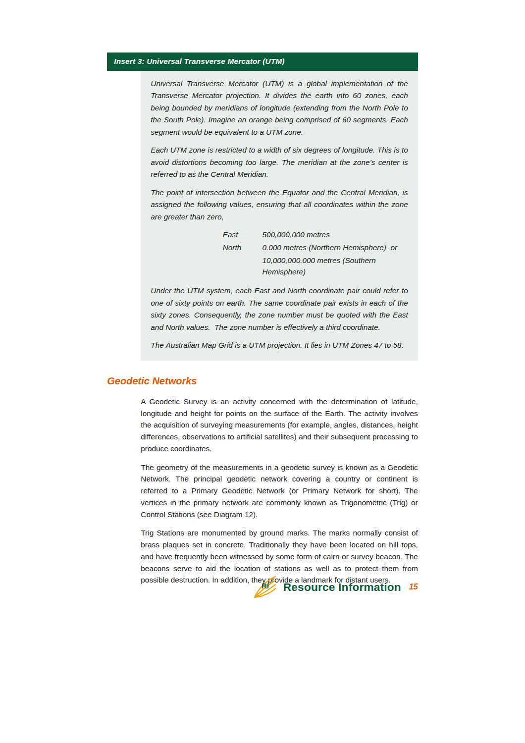Insert 3: Universal Transverse Mercator (UTM)
Universal Transverse Mercator (UTM) is a global implementation of the Transverse Mercator projection. It divides the earth into 60 zones, each being bounded by meridians of longitude (extending from the North Pole to the South Pole). Imagine an orange being comprised of 60 segments. Each segment would be equivalent to a UTM zone.
Each UTM zone is restricted to a width of six degrees of longitude. This is to avoid distortions becoming too large. The meridian at the zone’s center is referred to as the Central Meridian.
The point of intersection between the Equator and the Central Meridian, is assigned the following values, ensuring that all coordinates within the zone are greater than zero,
East 500,000.000 metres
North 0.000 metres (Northern Hemisphere) or
10,000,000.000 metres (Southern Hemisphere)
Under the UTM system, each East and North coordinate pair could refer to one of sixty points on earth. The same coordinate pair exists in each of the sixty zones. Consequently, the zone number must be quoted with the East and North values. The zone number is effectively a third coordinate.
The Australian Map Grid is a UTM projection. It lies in UTM Zones 47 to 58.
Geodetic Networks
A Geodetic Survey is an activity concerned with the determination of latitude, longitude and height for points on the surface of the Earth. The activity involves the acquisition of surveying measurements (for example, angles, distances, height differences, observations to artificial satellites) and their subsequent processing to produce coordinates.
The geometry of the measurements in a geodetic survey is known as a Geodetic Network. The principal geodetic network covering a country or continent is referred to a Primary Geodetic Network (or Primary Network for short). The vertices in the primary network are commonly known as Trigonometric (Trig) or Control Stations (see Diagram 12).
Trig Stations are monumented by ground marks. The marks normally consist of brass plaques set in concrete. Traditionally they have been located on hill tops, and have frequently been witnessed by some form of cairn or survey beacon. The beacons serve to aid the location of stations as well as to protect them from possible destruction. In addition, they provide a landmark for distant users.
RI
Resource Information
15